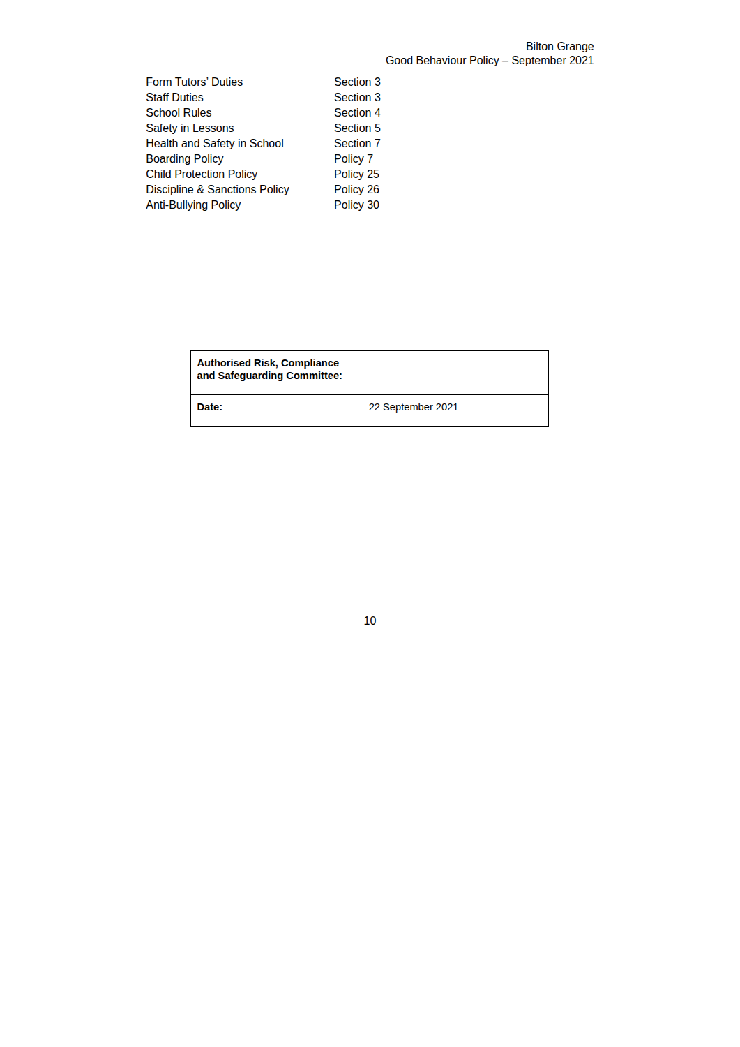Bilton Grange Good Behaviour Policy – September 2021
| Form Tutors’ Duties | Section 3 |
| Staff Duties | Section 3 |
| School Rules | Section 4 |
| Safety in Lessons | Section 5 |
| Health and Safety in School | Section 7 |
| Boarding Policy | Policy 7 |
| Child Protection Policy | Policy 25 |
| Discipline & Sanctions Policy | Policy 26 |
| Anti-Bullying Policy | Policy 30 |
| Authorised Risk, Compliance and Safeguarding Committee: | |
| Date: | 22 September 2021 |
10